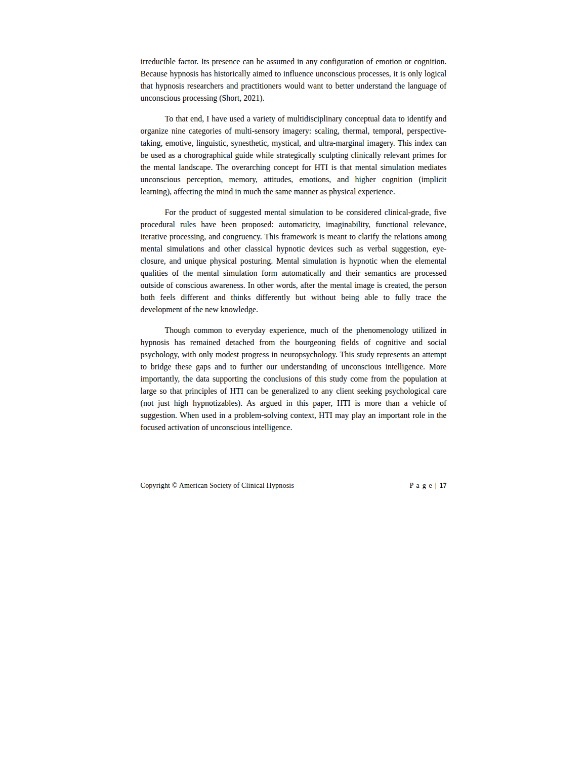irreducible factor. Its presence can be assumed in any configuration of emotion or cognition. Because hypnosis has historically aimed to influence unconscious processes, it is only logical that hypnosis researchers and practitioners would want to better understand the language of unconscious processing (Short, 2021).
To that end, I have used a variety of multidisciplinary conceptual data to identify and organize nine categories of multi-sensory imagery: scaling, thermal, temporal, perspective-taking, emotive, linguistic, synesthetic, mystical, and ultra-marginal imagery. This index can be used as a chorographical guide while strategically sculpting clinically relevant primes for the mental landscape. The overarching concept for HTI is that mental simulation mediates unconscious perception, memory, attitudes, emotions, and higher cognition (implicit learning), affecting the mind in much the same manner as physical experience.
For the product of suggested mental simulation to be considered clinical-grade, five procedural rules have been proposed: automaticity, imaginability, functional relevance, iterative processing, and congruency. This framework is meant to clarify the relations among mental simulations and other classical hypnotic devices such as verbal suggestion, eye-closure, and unique physical posturing. Mental simulation is hypnotic when the elemental qualities of the mental simulation form automatically and their semantics are processed outside of conscious awareness. In other words, after the mental image is created, the person both feels different and thinks differently but without being able to fully trace the development of the new knowledge.
Though common to everyday experience, much of the phenomenology utilized in hypnosis has remained detached from the bourgeoning fields of cognitive and social psychology, with only modest progress in neuropsychology. This study represents an attempt to bridge these gaps and to further our understanding of unconscious intelligence. More importantly, the data supporting the conclusions of this study come from the population at large so that principles of HTI can be generalized to any client seeking psychological care (not just high hypnotizables). As argued in this paper, HTI is more than a vehicle of suggestion. When used in a problem-solving context, HTI may play an important role in the focused activation of unconscious intelligence.
Copyright © American Society of Clinical Hypnosis P a g e | 17